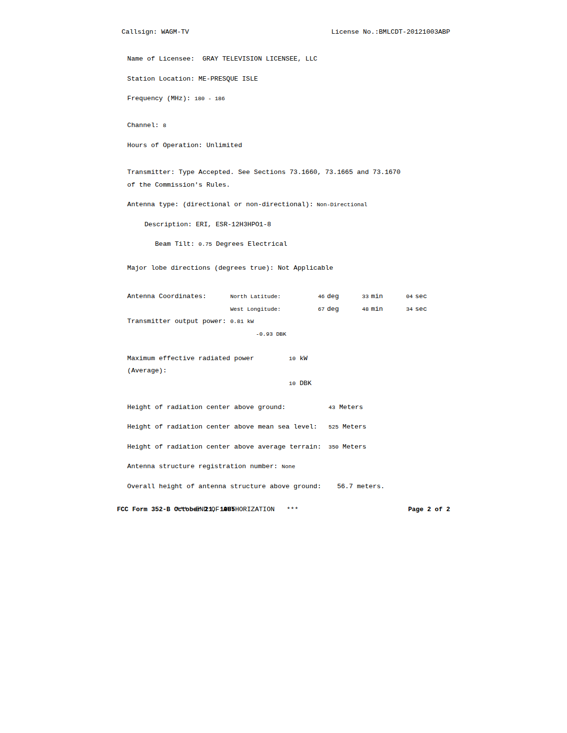Callsign: WAGM-TV
License No.:BMLCDT-20121003ABP
Name of Licensee: GRAY TELEVISION LICENSEE, LLC
Station Location: ME-PRESQUE ISLE
Frequency (MHz): 180 - 186
Channel: 8
Hours of Operation: Unlimited
Transmitter: Type Accepted. See Sections 73.1660, 73.1665 and 73.1670
of the Commission's Rules.
Antenna type: (directional or non-directional): Non-Directional
Description: ERI, ESR-12H3HPO1-8
Beam Tilt: 0.75 Degrees Electrical
Major lobe directions (degrees true): Not Applicable
Antenna Coordinates:
North Latitude:
46
deg
33
min
04
sec
West Longitude:
67
deg
48
min
34
sec
Transmitter output power: 0.81 kW
-0.93 DBK
Maximum effective radiated power (Average):
10 kW
10 DBK
Height of radiation center above ground:
43 Meters
Height of radiation center above mean sea level:
525 Meters
Height of radiation center above average terrain:
350 Meters
Antenna structure registration number: None
Overall height of antenna structure above ground: 56.7 meters.
*** END OF AUTHORIZATION ***
FCC Form 352-B October 21, 1985
Page 2 of 2